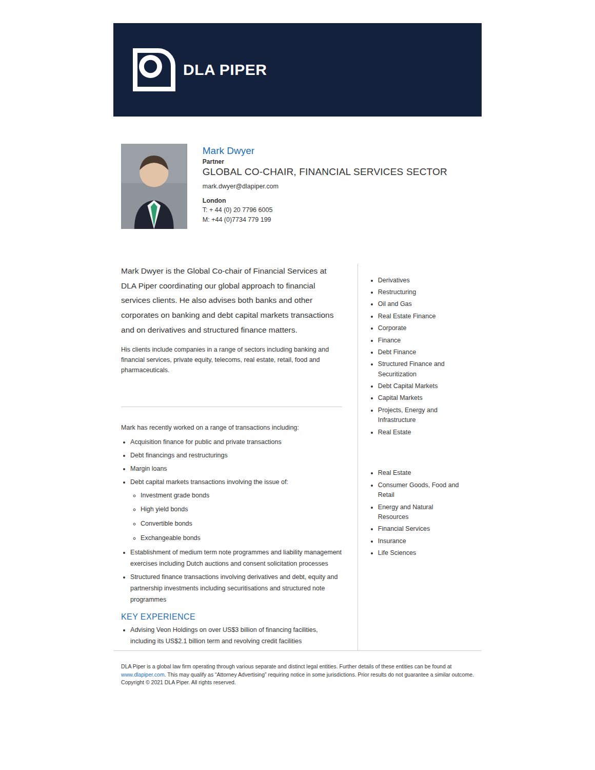DLA PIPER
Mark Dwyer
Partner
GLOBAL CO-CHAIR, FINANCIAL SERVICES SECTOR
mark.dwyer@dlapiper.com
London
T: + 44 (0) 20 7796 6005
M: +44 (0)7734 779 199
Mark Dwyer is the Global Co-chair of Financial Services at DLA Piper coordinating our global approach to financial services clients. He also advises both banks and other corporates on banking and debt capital markets transactions and on derivatives and structured finance matters.
His clients include companies in a range of sectors including banking and financial services, private equity, telecoms, real estate, retail, food and pharmaceuticals.
Mark has recently worked on a range of transactions including:
Acquisition finance for public and private transactions
Debt financings and restructurings
Margin loans
Debt capital markets transactions involving the issue of:
Investment grade bonds
High yield bonds
Convertible bonds
Exchangeable bonds
Establishment of medium term note programmes and liability management exercises including Dutch auctions and consent solicitation processes
Structured finance transactions involving derivatives and debt, equity and partnership investments including securitisations and structured note programmes
KEY EXPERIENCE
Advising Veon Holdings on over US$3 billion of financing facilities, including its US$2.1 billion term and revolving credit facilities
Derivatives
Restructuring
Oil and Gas
Real Estate Finance
Corporate
Finance
Debt Finance
Structured Finance and Securitization
Debt Capital Markets
Capital Markets
Projects, Energy and Infrastructure
Real Estate
Real Estate
Consumer Goods, Food and Retail
Energy and Natural Resources
Financial Services
Insurance
Life Sciences
DLA Piper is a global law firm operating through various separate and distinct legal entities. Further details of these entities can be found at www.dlapiper.com. This may qualify as “Attorney Advertising” requiring notice in some jurisdictions. Prior results do not guarantee a similar outcome. Copyright © 2021 DLA Piper. All rights reserved.